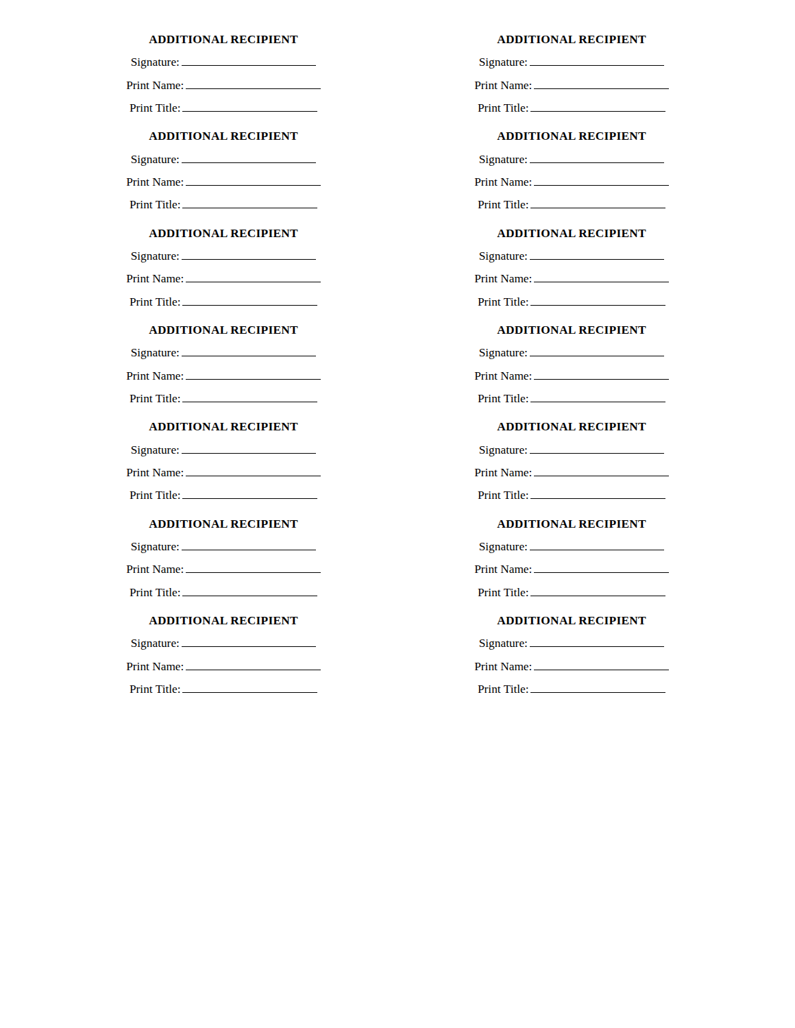ADDITIONAL RECIPIENT
Signature:
Print Name:
Print Title:
ADDITIONAL RECIPIENT
Signature:
Print Name:
Print Title:
ADDITIONAL RECIPIENT
Signature:
Print Name:
Print Title:
ADDITIONAL RECIPIENT
Signature:
Print Name:
Print Title:
ADDITIONAL RECIPIENT
Signature:
Print Name:
Print Title:
ADDITIONAL RECIPIENT
Signature:
Print Name:
Print Title:
ADDITIONAL RECIPIENT
Signature:
Print Name:
Print Title:
ADDITIONAL RECIPIENT
Signature:
Print Name:
Print Title:
ADDITIONAL RECIPIENT
Signature:
Print Name:
Print Title:
ADDITIONAL RECIPIENT
Signature:
Print Name:
Print Title:
ADDITIONAL RECIPIENT
Signature:
Print Name:
Print Title:
ADDITIONAL RECIPIENT
Signature:
Print Name:
Print Title:
ADDITIONAL RECIPIENT
Signature:
Print Name:
Print Title:
ADDITIONAL RECIPIENT
Signature:
Print Name:
Print Title: